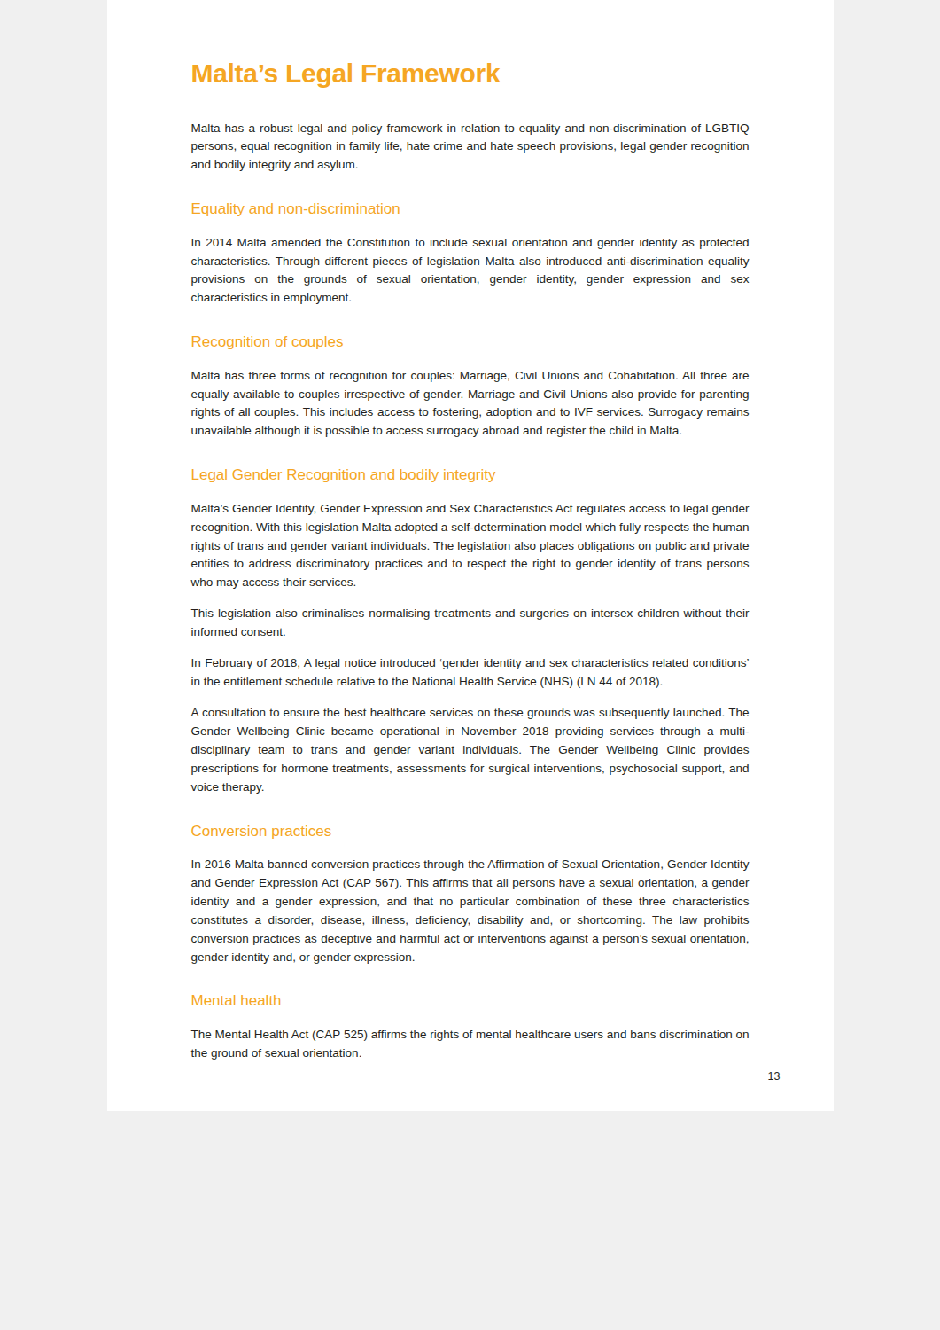Malta’s Legal Framework
Malta has a robust legal and policy framework in relation to equality and non-discrimination of LGBTIQ persons, equal recognition in family life, hate crime and hate speech provisions, legal gender recognition and bodily integrity and asylum.
Equality and non-discrimination
In 2014 Malta amended the Constitution to include sexual orientation and gender identity as protected characteristics. Through different pieces of legislation Malta also introduced anti-discrimination equality provisions on the grounds of sexual orientation, gender identity, gender expression and sex characteristics in employment.
Recognition of couples
Malta has three forms of recognition for couples: Marriage, Civil Unions and Cohabitation. All three are equally available to couples irrespective of gender. Marriage and Civil Unions also provide for parenting rights of all couples. This includes access to fostering, adoption and to IVF services. Surrogacy remains unavailable although it is possible to access surrogacy abroad and register the child in Malta.
Legal Gender Recognition and bodily integrity
Malta’s Gender Identity, Gender Expression and Sex Characteristics Act regulates access to legal gender recognition. With this legislation Malta adopted a self-determination model which fully respects the human rights of trans and gender variant individuals. The legislation also places obligations on public and private entities to address discriminatory practices and to respect the right to gender identity of trans persons who may access their services.
This legislation also criminalises normalising treatments and surgeries on intersex children without their informed consent.
In February of 2018, A legal notice introduced ‘gender identity and sex characteristics related conditions’ in the entitlement schedule relative to the National Health Service (NHS) (LN 44 of 2018).
A consultation to ensure the best healthcare services on these grounds was subsequently launched. The Gender Wellbeing Clinic became operational in November 2018 providing services through a multi-disciplinary team to trans and gender variant individuals. The Gender Wellbeing Clinic provides prescriptions for hormone treatments, assessments for surgical interventions, psychosocial support, and voice therapy.
Conversion practices
In 2016 Malta banned conversion practices through the Affirmation of Sexual Orientation, Gender Identity and Gender Expression Act (CAP 567). This affirms that all persons have a sexual orientation, a gender identity and a gender expression, and that no particular combination of these three characteristics constitutes a disorder, disease, illness, deficiency, disability and, or shortcoming. The law prohibits conversion practices as deceptive and harmful act or interventions against a person’s sexual orientation, gender identity and, or gender expression.
Mental health
The Mental Health Act (CAP 525) affirms the rights of mental healthcare users and bans discrimination on the ground of sexual orientation.
13